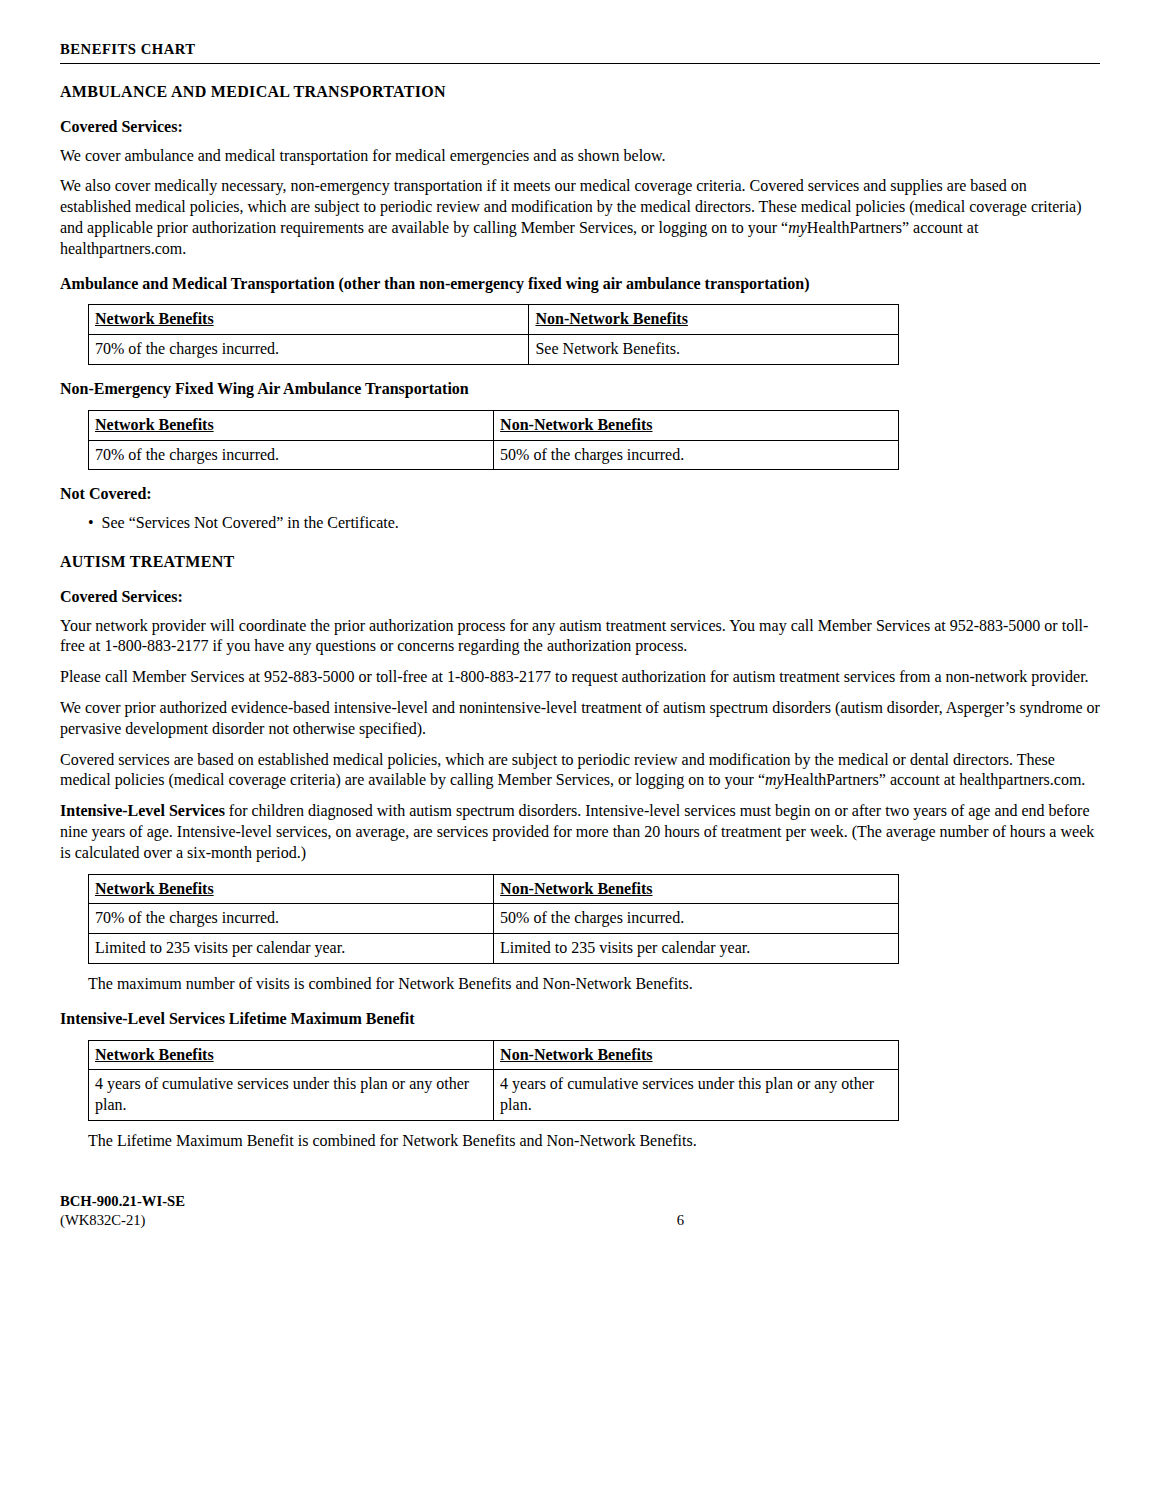BENEFITS CHART
AMBULANCE AND MEDICAL TRANSPORTATION
Covered Services:
We cover ambulance and medical transportation for medical emergencies and as shown below.
We also cover medically necessary, non-emergency transportation if it meets our medical coverage criteria. Covered services and supplies are based on established medical policies, which are subject to periodic review and modification by the medical directors. These medical policies (medical coverage criteria) and applicable prior authorization requirements are available by calling Member Services, or logging on to your “my HealthPartners” account at healthpartners.com.
Ambulance and Medical Transportation (other than non-emergency fixed wing air ambulance transportation)
| Network Benefits | Non-Network Benefits |
| --- | --- |
| 70% of the charges incurred. | See Network Benefits. |
Non-Emergency Fixed Wing Air Ambulance Transportation
| Network Benefits | Non-Network Benefits |
| --- | --- |
| 70% of the charges incurred. | 50% of the charges incurred. |
Not Covered:
• See “Services Not Covered” in the Certificate.
AUTISM TREATMENT
Covered Services:
Your network provider will coordinate the prior authorization process for any autism treatment services. You may call Member Services at 952-883-5000 or toll-free at 1-800-883-2177 if you have any questions or concerns regarding the authorization process.
Please call Member Services at 952-883-5000 or toll-free at 1-800-883-2177 to request authorization for autism treatment services from a non-network provider.
We cover prior authorized evidence-based intensive-level and nonintensive-level treatment of autism spectrum disorders (autism disorder, Asperger’s syndrome or pervasive development disorder not otherwise specified).
Covered services are based on established medical policies, which are subject to periodic review and modification by the medical or dental directors. These medical policies (medical coverage criteria) are available by calling Member Services, or logging on to your “my HealthPartners” account at healthpartners.com.
Intensive-Level Services for children diagnosed with autism spectrum disorders. Intensive-level services must begin on or after two years of age and end before nine years of age. Intensive-level services, on average, are services provided for more than 20 hours of treatment per week. (The average number of hours a week is calculated over a six-month period.)
| Network Benefits | Non-Network Benefits |
| --- | --- |
| 70% of the charges incurred. | 50% of the charges incurred. |
| Limited to 235 visits per calendar year. | Limited to 235 visits per calendar year. |
The maximum number of visits is combined for Network Benefits and Non-Network Benefits.
Intensive-Level Services Lifetime Maximum Benefit
| Network Benefits | Non-Network Benefits |
| --- | --- |
| 4 years of cumulative services under this plan or any other plan. | 4 years of cumulative services under this plan or any other plan. |
The Lifetime Maximum Benefit is combined for Network Benefits and Non-Network Benefits.
BCH-900.21-WI-SE
(WK832C-21) 6